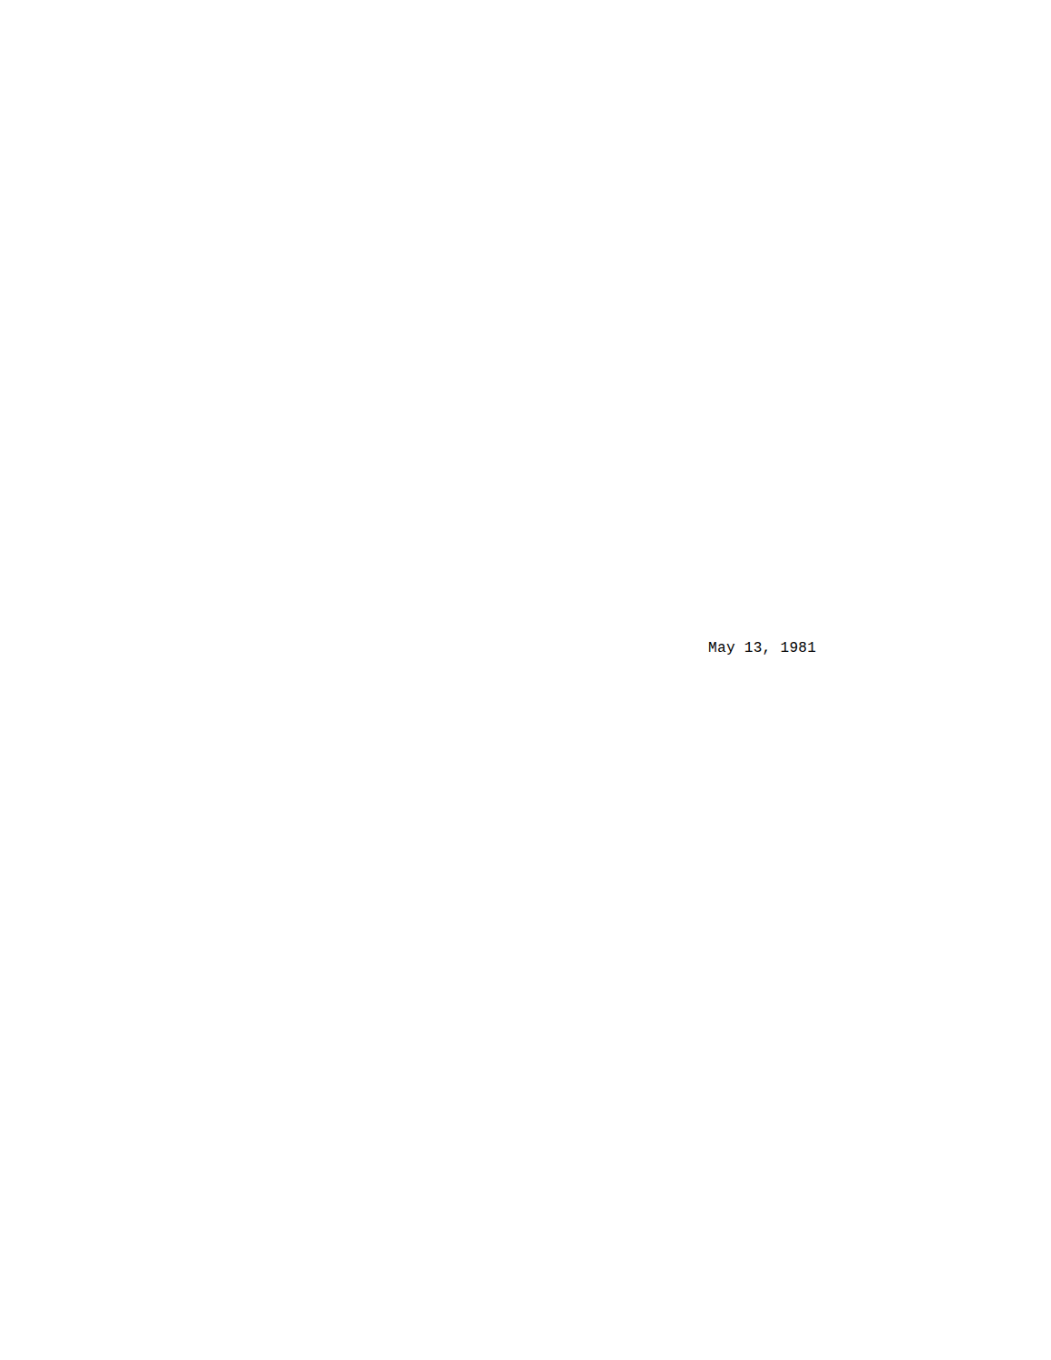May 13, 1981